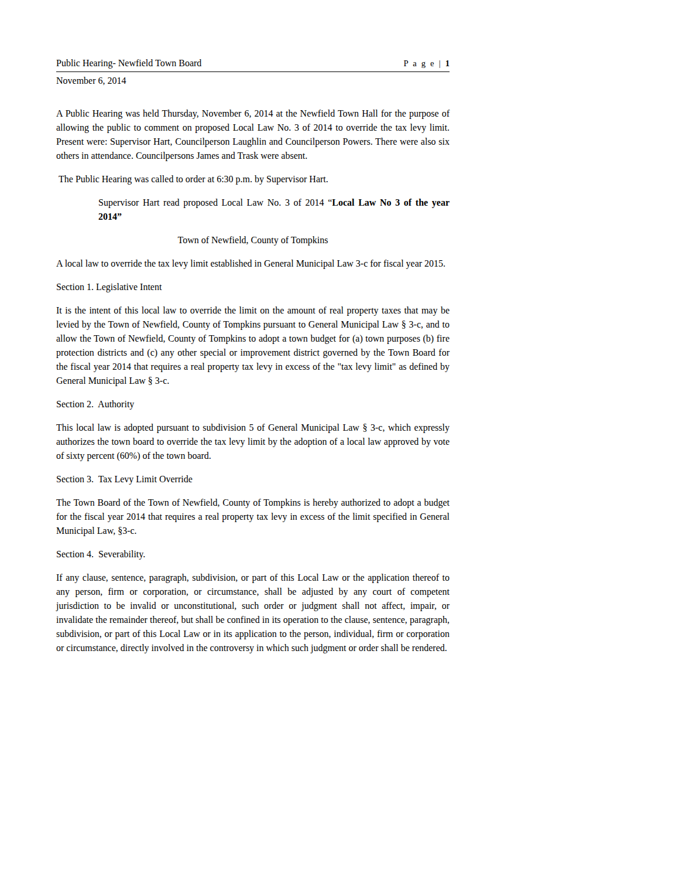Public Hearing- Newfield Town Board P a g e | 1
November 6, 2014
A Public Hearing was held Thursday, November 6, 2014 at the Newfield Town Hall for the purpose of allowing the public to comment on proposed Local Law No. 3 of 2014 to override the tax levy limit. Present were: Supervisor Hart, Councilperson Laughlin and Councilperson Powers. There were also six others in attendance. Councilpersons James and Trask were absent.
The Public Hearing was called to order at 6:30 p.m. by Supervisor Hart.
Supervisor Hart read proposed Local Law No. 3 of 2014 “Local Law No 3 of the year 2014”
Town of Newfield, County of Tompkins
A local law to override the tax levy limit established in General Municipal Law 3-c for fiscal year 2015.
Section 1. Legislative Intent
It is the intent of this local law to override the limit on the amount of real property taxes that may be levied by the Town of Newfield, County of Tompkins pursuant to General Municipal Law § 3-c, and to allow the Town of Newfield, County of Tompkins to adopt a town budget for (a) town purposes (b) fire protection districts and (c) any other special or improvement district governed by the Town Board for the fiscal year 2014 that requires a real property tax levy in excess of the "tax levy limit" as defined by General Municipal Law § 3-c.
Section 2. Authority
This local law is adopted pursuant to subdivision 5 of General Municipal Law § 3-c, which expressly authorizes the town board to override the tax levy limit by the adoption of a local law approved by vote of sixty percent (60%) of the town board.
Section 3. Tax Levy Limit Override
The Town Board of the Town of Newfield, County of Tompkins is hereby authorized to adopt a budget for the fiscal year 2014 that requires a real property tax levy in excess of the limit specified in General Municipal Law, §3-c.
Section 4. Severability.
If any clause, sentence, paragraph, subdivision, or part of this Local Law or the application thereof to any person, firm or corporation, or circumstance, shall be adjusted by any court of competent jurisdiction to be invalid or unconstitutional, such order or judgment shall not affect, impair, or invalidate the remainder thereof, but shall be confined in its operation to the clause, sentence, paragraph, subdivision, or part of this Local Law or in its application to the person, individual, firm or corporation or circumstance, directly involved in the controversy in which such judgment or order shall be rendered.